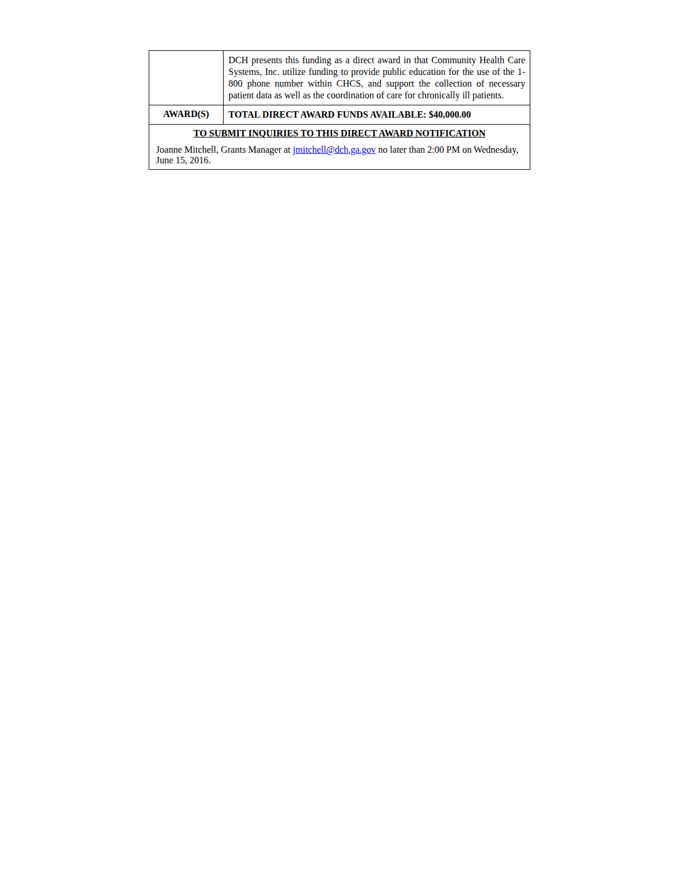| | DCH presents this funding as a direct award in that Community Health Care Systems, Inc. utilize funding to provide public education for the use of the 1-800 phone number within CHCS, and support the collection of necessary patient data as well as the coordination of care for chronically ill patients. |
| AWARD(S) | TOTAL DIRECT AWARD FUNDS AVAILABLE: $40,000.00 |
| TO SUBMIT INQUIRIES TO THIS DIRECT AWARD NOTIFICATION Joanne Mitchell, Grants Manager at jmitchell@dch.ga.gov no later than 2:00 PM on Wednesday, June 15, 2016. |